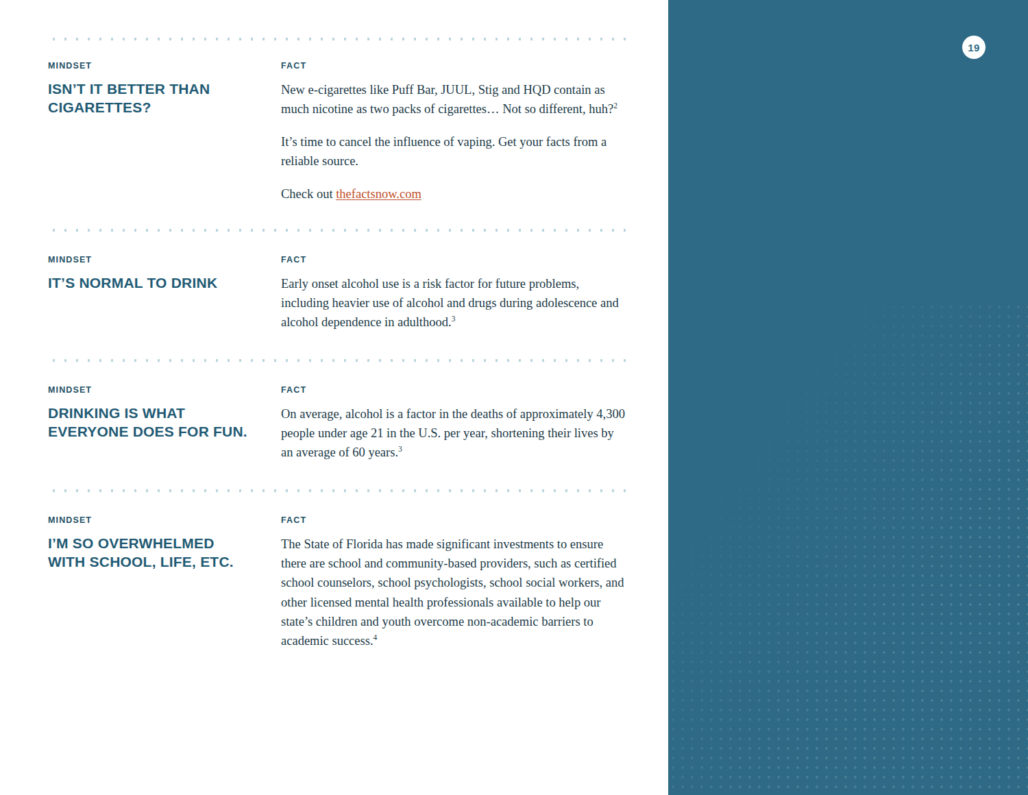Mindset
Isn’t it better than cigarettes?
Fact
New e-cigarettes like Puff Bar, JUUL, Stig and HQD contain as much nicotine as two packs of cigarettes… Not so different, huh?2
It’s time to cancel the influence of vaping. Get your facts from a reliable source.
Check out thefactsnow.com
Mindset
It’s normal to drink
Fact
Early onset alcohol use is a risk factor for future problems, including heavier use of alcohol and drugs during adolescence and alcohol dependence in adulthood.3
Mindset
Drinking is what everyone does for fun.
Fact
On average, alcohol is a factor in the deaths of approximately 4,300 people under age 21 in the U.S. per year, shortening their lives by an average of 60 years.3
Mindset
I’m so overwhelmed with school, life, etc.
Fact
The State of Florida has made significant investments to ensure there are school and community-based providers, such as certified school counselors, school psychologists, school social workers, and other licensed mental health professionals available to help our state’s children and youth overcome non-academic barriers to academic success.4
19